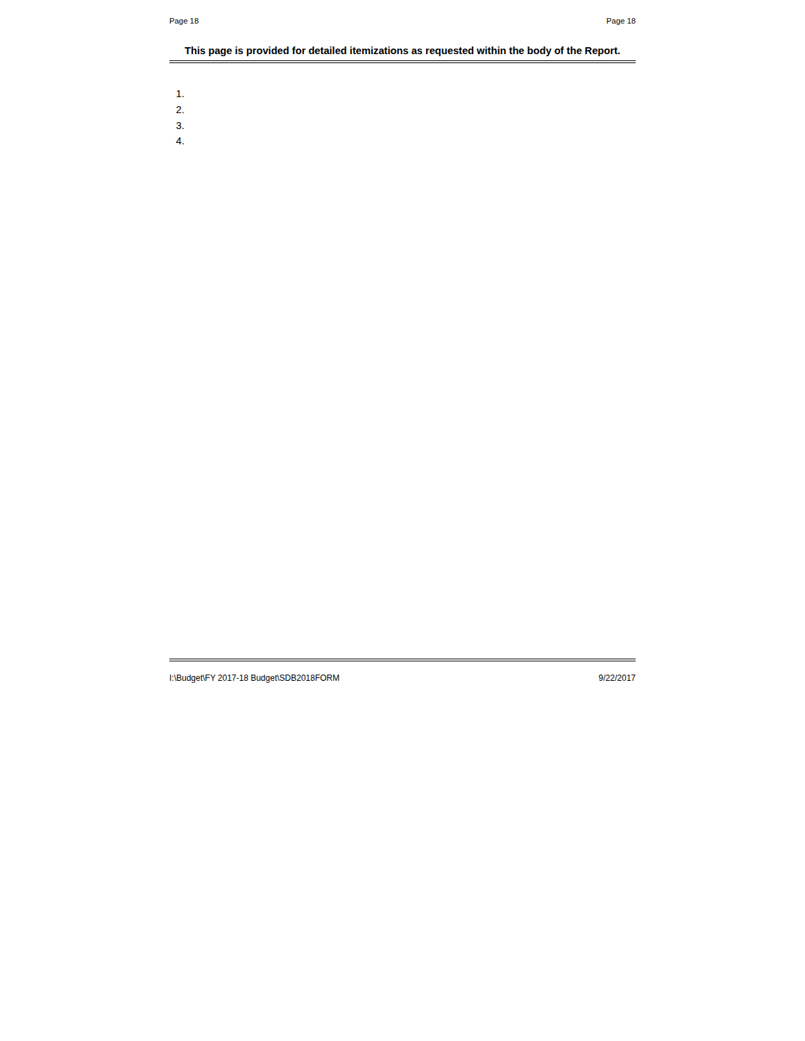Page 18 Page 18
This page is provided for detailed itemizations as requested within the body of the Report.
1.
2.
3.
4.
I:\Budget\FY 2017-18 Budget\SDB2018FORM 9/22/2017